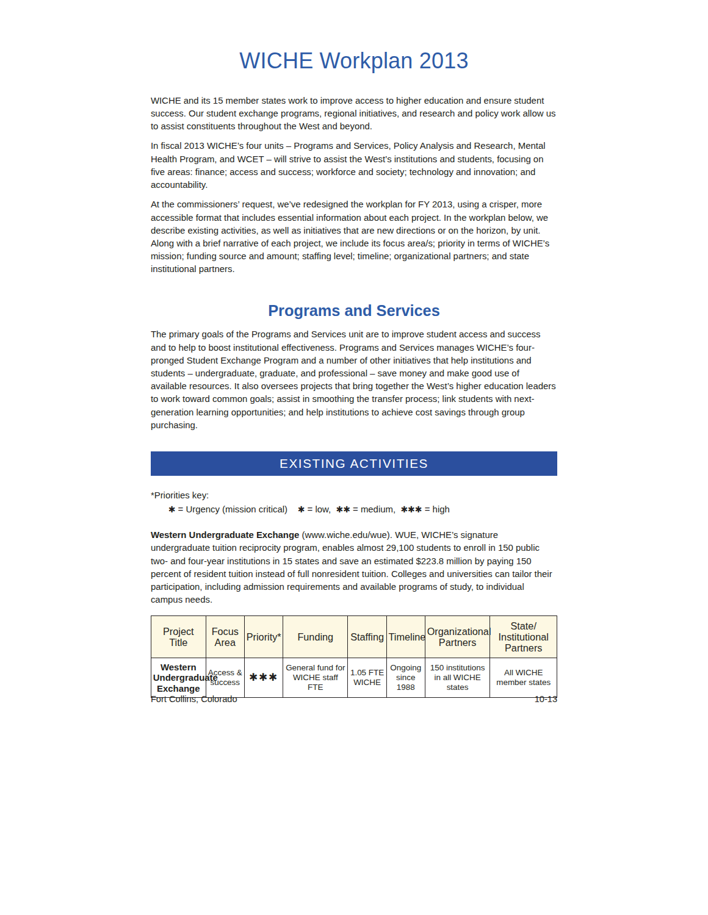WICHE Workplan 2013
WICHE and its 15 member states work to improve access to higher education and ensure student success. Our student exchange programs, regional initiatives, and research and policy work allow us to assist constituents throughout the West and beyond.
In fiscal 2013 WICHE’s four units – Programs and Services, Policy Analysis and Research, Mental Health Program, and WCET – will strive to assist the West’s institutions and students, focusing on five areas: finance; access and success; workforce and society; technology and innovation; and accountability.
At the commissioners’ request, we’ve redesigned the workplan for FY 2013, using a crisper, more accessible format that includes essential information about each project. In the workplan below, we describe existing activities, as well as initiatives that are new directions or on the horizon, by unit. Along with a brief narrative of each project, we include its focus area/s; priority in terms of WICHE’s mission; funding source and amount; staffing level; timeline; organizational partners; and state institutional partners.
Programs and Services
The primary goals of the Programs and Services unit are to improve student access and success and to help to boost institutional effectiveness. Programs and Services manages WICHE’s four-pronged Student Exchange Program and a number of other initiatives that help institutions and students – undergraduate, graduate, and professional – save money and make good use of available resources. It also oversees projects that bring together the West’s higher education leaders to work toward common goals; assist in smoothing the transfer process; link students with next-generation learning opportunities; and help institutions to achieve cost savings through group purchasing.
EXISTING ACTIVITIES
*Priorities key:
✱ = Urgency (mission critical) ✱ = low, ✱✱ = medium, ✱✱✱ = high
Western Undergraduate Exchange (www.wiche.edu/wue). WUE, WICHE’s signature undergraduate tuition reciprocity program, enables almost 29,100 students to enroll in 150 public two- and four-year institutions in 15 states and save an estimated $223.8 million by paying 150 percent of resident tuition instead of full nonresident tuition. Colleges and universities can tailor their participation, including admission requirements and available programs of study, to individual campus needs.
| Project Title | Focus Area | Priority* | Funding | Staffing | Timeline | Organizational Partners | State/ Institutional Partners |
| --- | --- | --- | --- | --- | --- | --- | --- |
| Western Undergraduate Exchange | Access & success | ✱✱✱ | General fund for WICHE staff FTE | 1.05 FTE WICHE | Ongoing since 1988 | 150 institutions in all WICHE states | All WICHE member states |
Fort Collins, Colorado 10-13